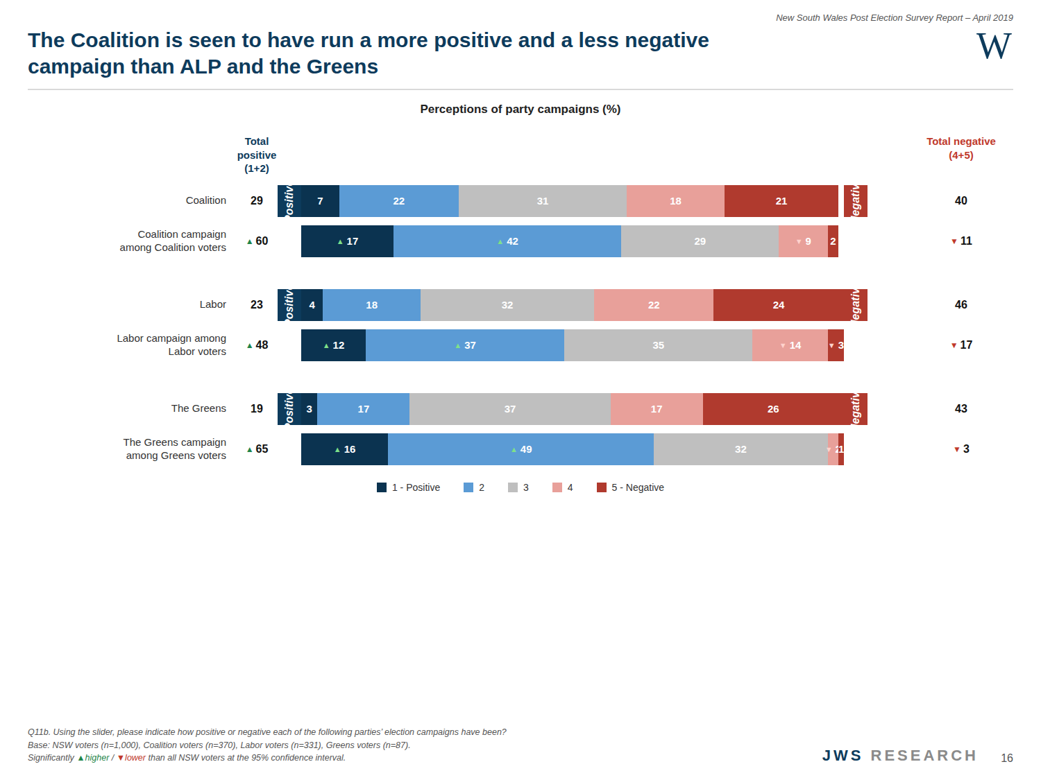New South Wales Post Election Survey Report – April 2019
The Coalition is seen to have run a more positive and a less negative campaign than ALP and the Greens
W
Perceptions of party campaigns (%)
Total positive
(1+2)
Total negative
(4+5)
Coalition
29
Positive
7
22
31
18
21
Negative
40
Coalition campaign
among Coalition voters
▲60
▲17
▲42
29
▼9
2
▼11
Labor
23
Positive
4
18
32
22
24
Negative
46
Labor campaign among
Labor voters
▲48
▲12
▲37
35
▼14
▼3
▼17
The Greens
19
Positive
3
17
37
17
26
Negative
43
The Greens campaign
among Greens voters
▲65
▲16
▲49
32
▼2
1
▼3
1 - Positive
2
3
4
5 - Negative
Q11b. Using the slider, please indicate how positive or negative each of the following parties’ election campaigns have been?
Base: NSW voters (n=1,000), Coalition voters (n=370), Labor voters (n=331), Greens voters (n=87).
Significantly ▲higher / ▼lower than all NSW voters at the 95% confidence interval.
JWS RESEARCH
16